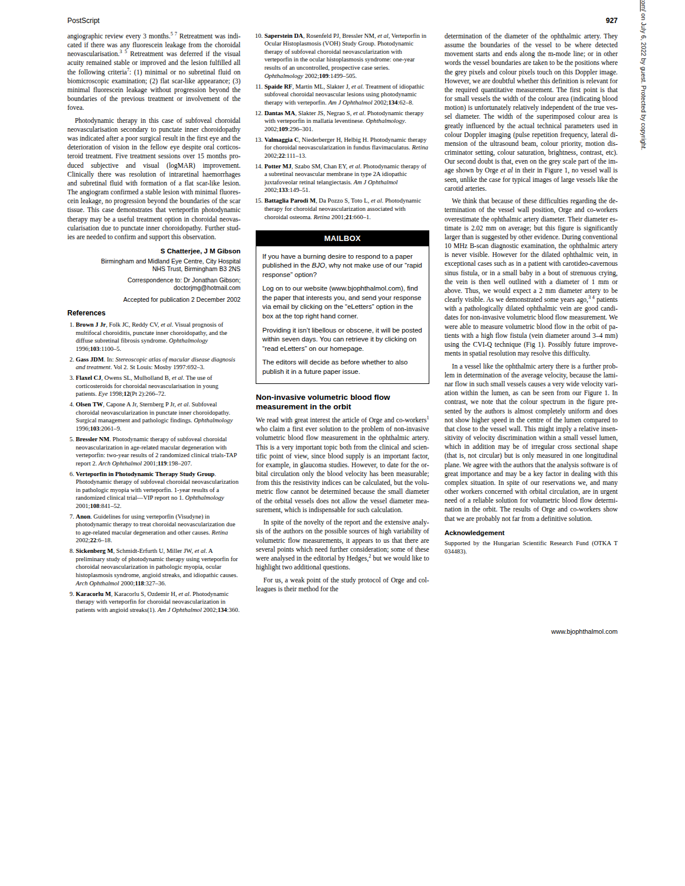Br J Ophthalmol: first published as 10.1136/bjo.87.7.917 on 1 July 2003. Downloaded from http://bjo.bmj.com/ on July 6, 2022 by guest. Protected by copyright.
PostScript
927
angiographic review every 3 months.5 7 Retreatment was indicated if there was any fluorescein leakage from the choroidal neovascularisation.3 5 Retreatment was deferred if the visual acuity remained stable or improved and the lesion fulfilled all the following criteria7: (1) minimal or no subretinal fluid on biomicroscopic examination; (2) flat scar-like appearance; (3) minimal fluorescein leakage without progression beyond the boundaries of the previous treatment or involvement of the fovea.
Photodynamic therapy in this case of subfoveal choroidal neovascularisation secondary to punctate inner choroidopathy was indicated after a poor surgical result in the first eye and the deterioration of vision in the fellow eye despite oral corticosteroid treatment. Five treatment sessions over 15 months produced subjective and visual (logMAR) improvement. Clinically there was resolution of intraretinal haemorrhages and subretinal fluid with formation of a flat scar-like lesion. The angiogram confirmed a stable lesion with minimal fluorescein leakage, no progression beyond the boundaries of the scar tissue. This case demonstrates that verteporfin photodynamic therapy may be a useful treatment option in choroidal neovascularisation due to punctate inner choroidopathy. Further studies are needed to confirm and support this observation.
S Chatterjee, J M Gibson
Birmingham and Midland Eye Centre, City Hospital
NHS Trust, Birmingham B3 2NS
Correspondence to: Dr Jonathan Gibson;
doctorjmg@hotmail.com
Accepted for publication 2 December 2002
References
Brown J Jr, Folk JC, Reddy CV, et al. Visual prognosis of multifocal choroiditis, punctate inner choroidopathy, and the diffuse subretinal fibrosis syndrome. Ophthalmology 1996;103:1100–5.
Gass JDM. In: Stereoscopic atlas of macular disease diagnosis and treatment. Vol 2. St Louis: Mosby 1997:692–3.
Flaxel CJ, Owens SL, Mulholland B, et al. The use of corticosteroids for choroidal neovascularisation in young patients. Eye 1998;12(Pt 2):266–72.
Olsen TW, Capone A Jr, Sternberg P Jr, et al. Subfoveal choroidal neovascularization in punctate inner choroidopathy. Surgical management and pathologic findings. Ophthalmology 1996;103:2061–9.
Bressler NM. Photodynamic therapy of subfoveal choroidal neovascularization in age-related macular degeneration with verteporfin: two-year results of 2 randomized clinical trials-TAP report 2. Arch Ophthalmol 2001;119:198–207.
Verteporfin in Photodynamic Therapy Study Group. Photodynamic therapy of subfoveal choroidal neovascularization in pathologic myopia with verteporfin. 1-year results of a randomized clinical trial—VIP report no 1. Ophthalmology 2001;108:841–52.
Anon. Guidelines for using verteporfin (Visudyne) in photodynamic therapy to treat choroidal neovascularization due to age-related macular degeneration and other causes. Retina 2002;22:6–18.
Sickenberg M, Schmidt-Erfurth U, Miller JW, et al. A preliminary study of photodynamic therapy using verteporfin for choroidal neovascularization in pathologic myopia, ocular histoplasmosis syndrome, angioid streaks, and idiopathic causes. Arch Ophthalmol 2000;118:327–36.
Karacorlu M, Karacorlu S, Ozdemir H, et al. Photodynamic therapy with verteporfin for choroidal neovascularization in patients with angioid streaks(1). Am J Ophthalmol 2002;134:360.
Saperstein DA, Rosenfeld PJ, Bressler NM, et al, Verteporfin in Ocular Histoplasmosis (VOH) Study Group. Photodynamic therapy of subfoveal choroidal neovascularization with verteporfin in the ocular histoplasmosis syndrome: one-year results of an uncontrolled, prospective case series. Ophthalmology 2002;109:1499–505.
Spaide RF, Martin ML, Slakter J, et al. Treatment of idiopathic subfoveal choroidal neovascular lesions using photodynamic therapy with verteporfin. Am J Ophthalmol 2002;134:62–8.
Dantas MA, Slakter JS, Negrao S, et al. Photodynamic therapy with verteporfin in mallatia leventinese. Ophthalmology. 2002;109:296–301.
Valmaggia C, Niederberger H, Helbig H. Photodynamic therapy for choroidal neovascularization in fundus flavimaculatus. Retina 2002;22:111–13.
Potter MJ, Szabo SM, Chan EY, et al. Photodynamic therapy of a subretinal neovascular membrane in type 2A idiopathic juxtafoveolar retinal telangiectasis. Am J Ophthalmol 2002;133:149–51.
Battaglia Parodi M, Da Pozzo S, Toto L, et al. Photodynamic therapy for choroidal neovascularization associated with choroidal osteoma. Retina 2001;21:660–1.
MAILBOX
If you have a burning desire to respond to a paper published in the BJO, why not make use of our “rapid response” option?
Log on to our website (www.bjophthalmol.com), find the paper that interests you, and send your response via email by clicking on the “eLetters” option in the box at the top right hand corner.
Providing it isn’t libellous or obscene, it will be posted within seven days. You can retrieve it by clicking on “read eLetters” on our homepage.
The editors will decide as before whether to also publish it in a future paper issue.
Non-invasive volumetric blood flow measurement in the orbit
We read with great interest the article of Orge and co-workers1 who claim a first ever solution to the problem of non-invasive volumetric blood flow measurement in the ophthalmic artery. This is a very important topic both from the clinical and scientific point of view, since blood supply is an important factor, for example, in glaucoma studies. However, to date for the orbital circulation only the blood velocity has been measurable; from this the resistivity indices can be calculated, but the volumetric flow cannot be determined because the small diameter of the orbital vessels does not allow the vessel diameter measurement, which is indispensable for such calculation.
In spite of the novelty of the report and the extensive analysis of the authors on the possible sources of high variability of volumetric flow measurements, it appears to us that there are several points which need further consideration; some of these were analysed in the editorial by Hedges,2 but we would like to highlight two additional questions.
For us, a weak point of the study protocol of Orge and colleagues is their method for the
determination of the diameter of the ophthalmic artery. They assume the boundaries of the vessel to be where detected movement starts and ends along the m-mode line; or in other words the vessel boundaries are taken to be the positions where the grey pixels and colour pixels touch on this Doppler image. However, we are doubtful whether this definition is relevant for the required quantitative measurement. The first point is that for small vessels the width of the colour area (indicating blood motion) is unfortunately relatively independent of the true vessel diameter. The width of the superimposed colour area is greatly influenced by the actual technical parameters used in colour Doppler imaging (pulse repetition frequency, lateral dimension of the ultrasound beam, colour priority, motion discriminator setting, colour saturation, brightness, contrast, etc). Our second doubt is that, even on the grey scale part of the image shown by Orge et al in their in Figure 1, no vessel wall is seen, unlike the case for typical images of large vessels like the carotid arteries.
We think that because of these difficulties regarding the determination of the vessel wall position, Orge and co-workers overestimate the ophthalmic artery diameter. Their diameter estimate is 2.02 mm on average; but this figure is significantly larger than is suggested by other evidence. During conventional 10 MHz B-scan diagnostic examination, the ophthalmic artery is never visible. However for the dilated ophthalmic vein, in exceptional cases such as in a patient with carotideo-cavernous sinus fistula, or in a small baby in a bout of strenuous crying, the vein is then well outlined with a diameter of 1 mm or above. Thus, we would expect a 2 mm diameter artery to be clearly visible. As we demonstrated some years ago,3 4 patients with a pathologically dilated ophthalmic vein are good candidates for non-invasive volumetric blood flow measurement. We were able to measure volumetric blood flow in the orbit of patients with a high flow fistula (vein diameter around 3–4 mm) using the CVI-Q technique (Fig 1). Possibly future improvements in spatial resolution may resolve this difficulty.
In a vessel like the ophthalmic artery there is a further problem in determination of the average velocity, because the laminar flow in such small vessels causes a very wide velocity variation within the lumen, as can be seen from our Figure 1. In contrast, we note that the colour spectrum in the figure presented by the authors is almost completely uniform and does not show higher speed in the centre of the lumen compared to that close to the vessel wall. This might imply a relative insensitivity of velocity discrimination within a small vessel lumen, which in addition may be of irregular cross sectional shape (that is, not circular) but is only measured in one longitudinal plane. We agree with the authors that the analysis software is of great importance and may be a key factor in dealing with this complex situation. In spite of our reservations we, and many other workers concerned with orbital circulation, are in urgent need of a reliable solution for volumetric blood flow determination in the orbit. The results of Orge and co-workers show that we are probably not far from a definitive solution.
Acknowledgement
Supported by the Hungarian Scientific Research Fund (OTKA T 034483).
www.bjophthalmol.com